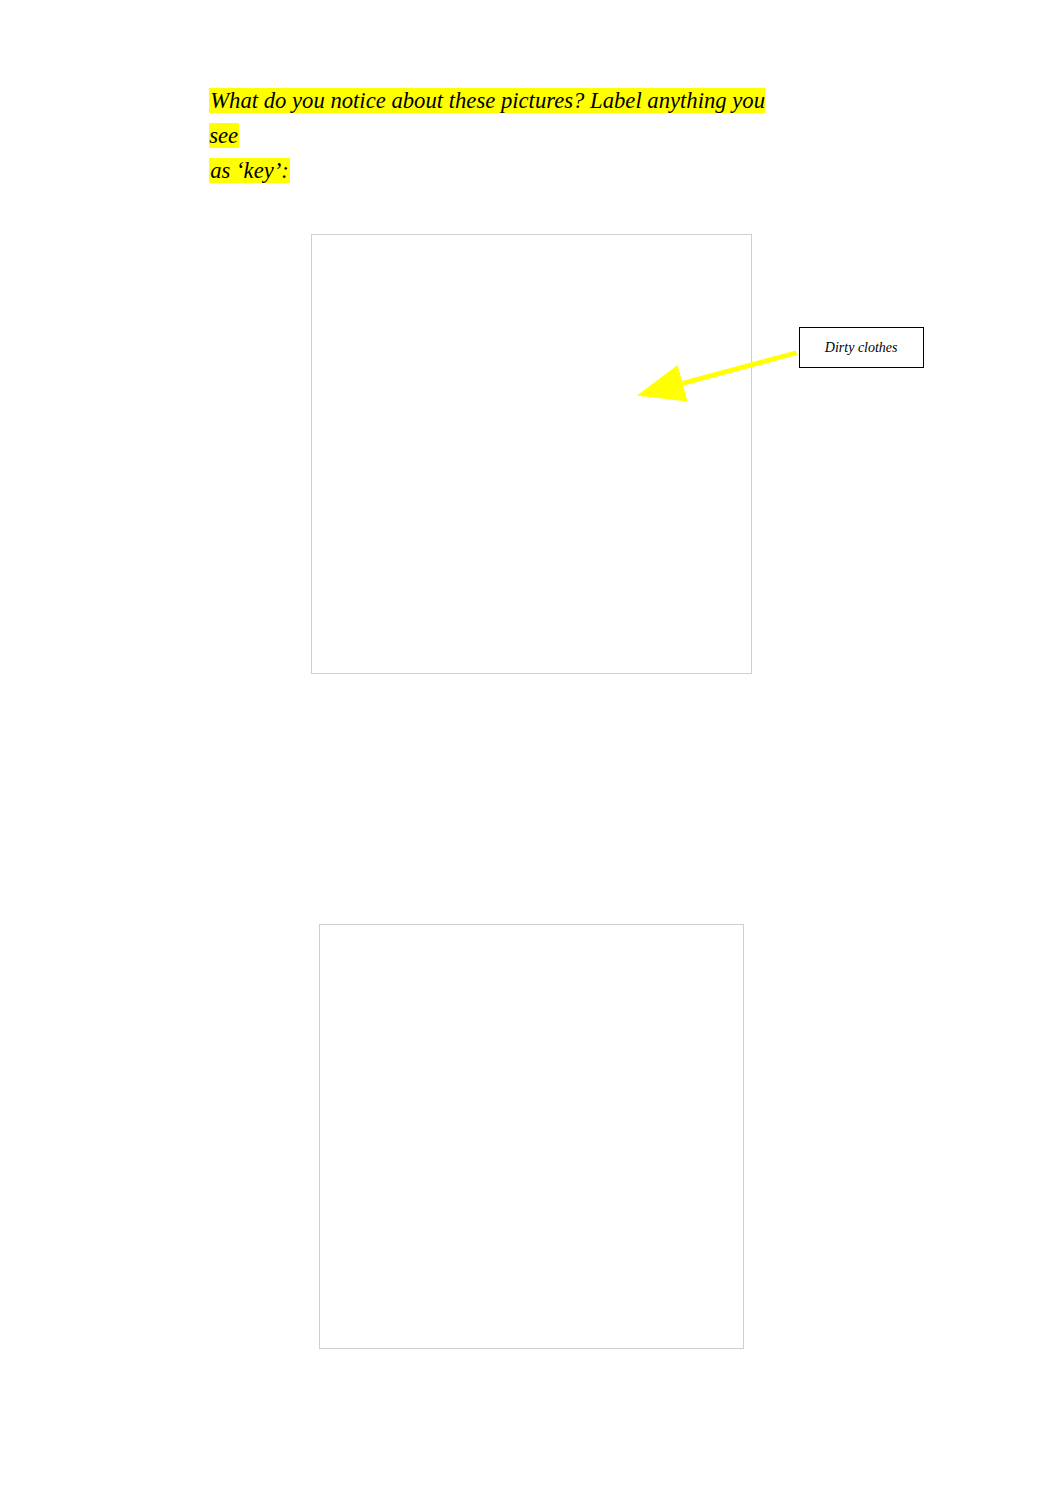What do you notice about these pictures? Label anything you see
as ‘key’:
Dirty clothes